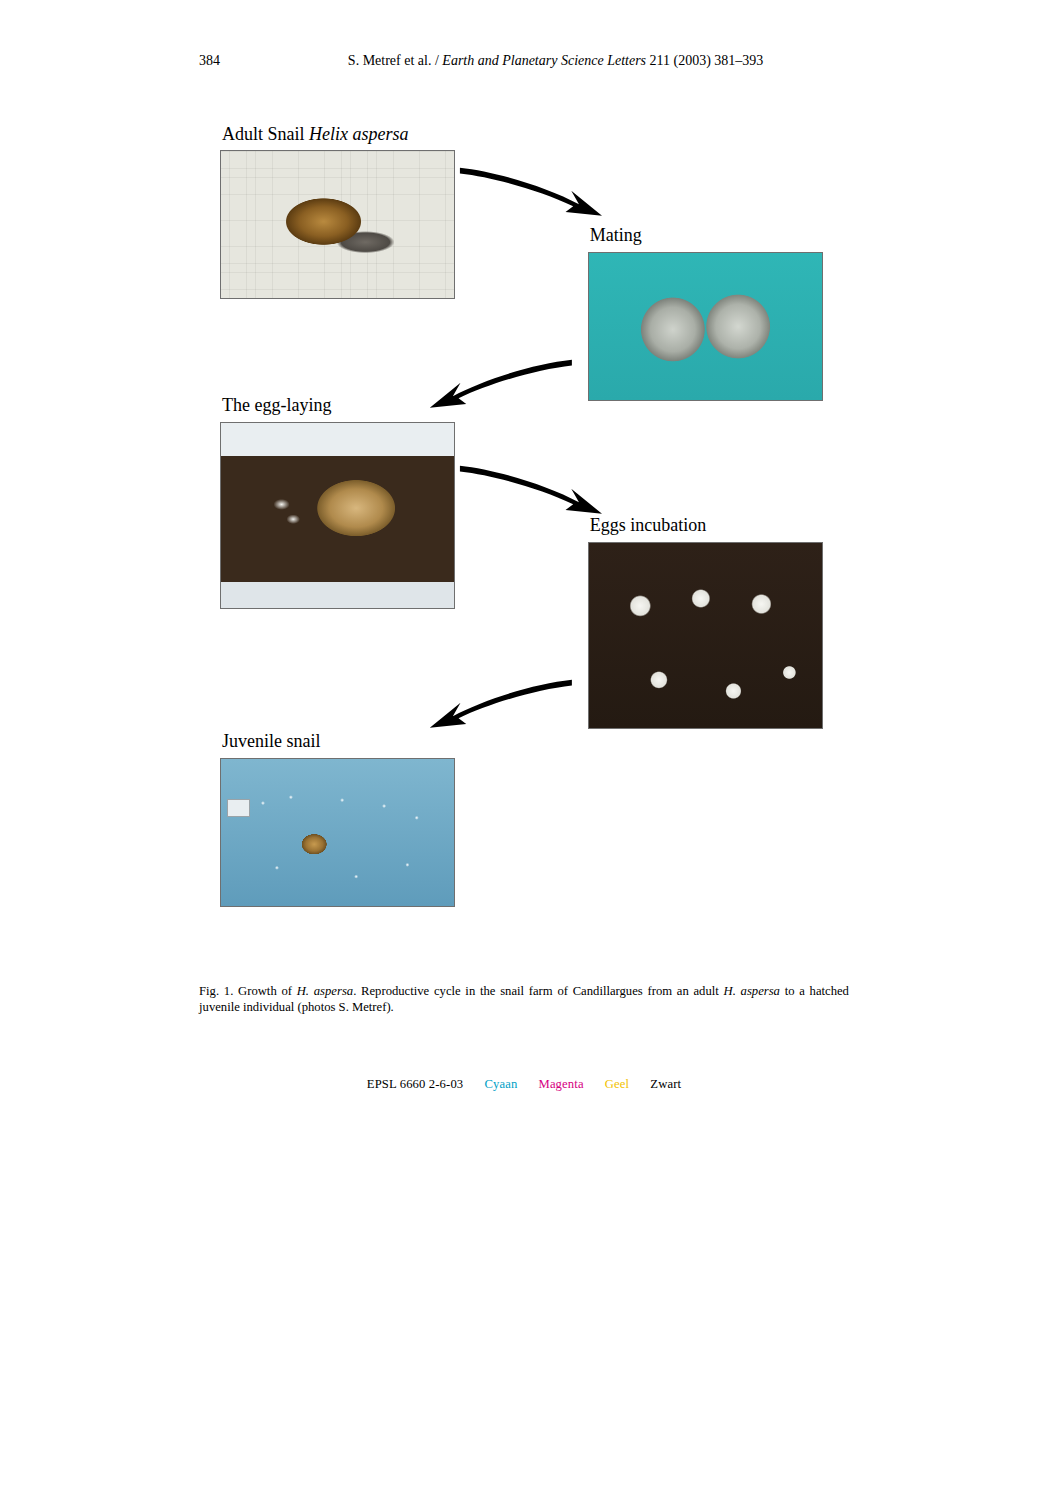384 S. Metref et al. / Earth and Planetary Science Letters 211 (2003) 381–393
Adult Snail Helix aspersa
Mating
The egg-laying
Eggs incubation
Juvenile snail
Fig. 1. Growth of H. aspersa. Reproductive cycle in the snail farm of Candillargues from an adult H. aspersa to a hatched juvenile individual (photos S. Metref).
EPSL 6660 2-6-03 Cyaan Magenta Geel Zwart